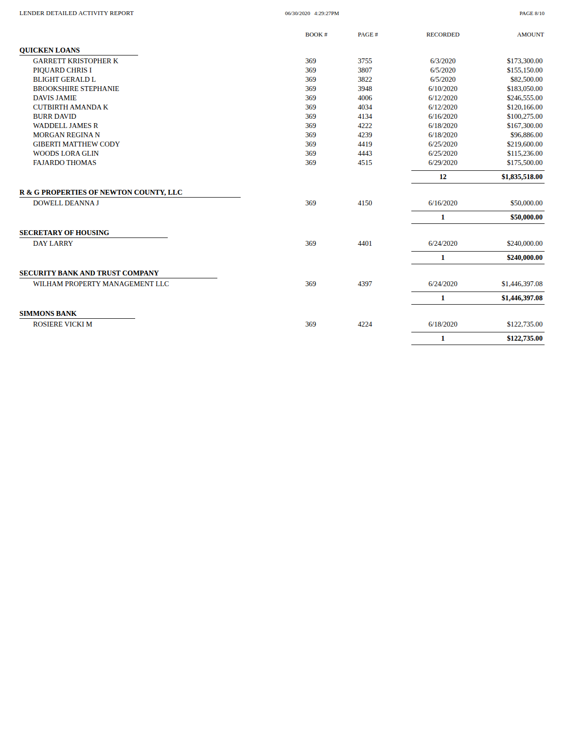LENDER DETAILED ACTIVITY REPORT
06/30/2020 4:29:27PM
PAGE 8/10
| | BOOK # | PAGE # | RECORDED | AMOUNT |
| --- | --- | --- | --- | --- |
| QUICKEN LOANS |
| GARRETT KRISTOPHER K | 369 | 3755 | 6/3/2020 | $173,300.00 |
| PIQUARD CHRIS I | 369 | 3807 | 6/5/2020 | $155,150.00 |
| BLIGHT GERALD L | 369 | 3822 | 6/5/2020 | $82,500.00 |
| BROOKSHIRE STEPHANIE | 369 | 3948 | 6/10/2020 | $183,050.00 |
| DAVIS JAMIE | 369 | 4006 | 6/12/2020 | $246,555.00 |
| CUTBIRTH AMANDA K | 369 | 4034 | 6/12/2020 | $120,166.00 |
| BURR DAVID | 369 | 4134 | 6/16/2020 | $100,275.00 |
| WADDELL JAMES R | 369 | 4222 | 6/18/2020 | $167,300.00 |
| MORGAN REGINA N | 369 | 4239 | 6/18/2020 | $96,886.00 |
| GIBERTI MATTHEW CODY | 369 | 4419 | 6/25/2020 | $219,600.00 |
| WOODS LORA GLIN | 369 | 4443 | 6/25/2020 | $115,236.00 |
| FAJARDO THOMAS | 369 | 4515 | 6/29/2020 | $175,500.00 |
| | | | 12 | $1,835,518.00 |
| R & G PROPERTIES OF NEWTON COUNTY, LLC |
| DOWELL DEANNA J | 369 | 4150 | 6/16/2020 | $50,000.00 |
| | | | 1 | $50,000.00 |
| SECRETARY OF HOUSING |
| DAY LARRY | 369 | 4401 | 6/24/2020 | $240,000.00 |
| | | | 1 | $240,000.00 |
| SECURITY BANK AND TRUST COMPANY |
| WILHAM PROPERTY MANAGEMENT LLC | 369 | 4397 | 6/24/2020 | $1,446,397.08 |
| | | | 1 | $1,446,397.08 |
| SIMMONS BANK |
| ROSIERE VICKI M | 369 | 4224 | 6/18/2020 | $122,735.00 |
| | | | 1 | $122,735.00 |